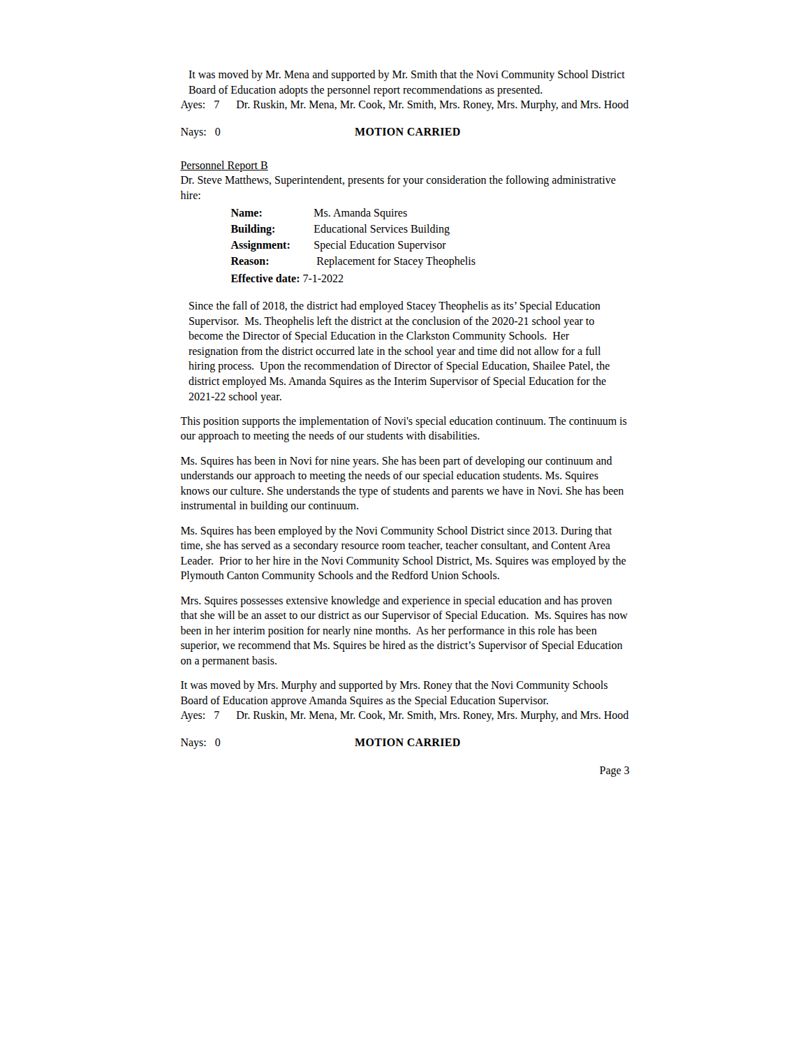It was moved by Mr. Mena and supported by Mr. Smith that the Novi Community School District
Board of Education adopts the personnel report recommendations as presented.
Ayes: 7 Dr. Ruskin, Mr. Mena, Mr. Cook, Mr. Smith, Mrs. Roney, Mrs. Murphy, and Mrs. Hood
Nays: 0 MOTION CARRIED
Personnel Report B
Dr. Steve Matthews, Superintendent, presents for your consideration the following administrative hire:
| Name: | Ms. Amanda Squires |
| Building: | Educational Services Building |
| Assignment: | Special Education Supervisor |
| Reason: | Replacement for Stacey Theophelis |
Effective date: 7-1-2022
Since the fall of 2018, the district had employed Stacey Theophelis as its’ Special Education Supervisor. Ms. Theophelis left the district at the conclusion of the 2020-21 school year to become the Director of Special Education in the Clarkston Community Schools. Her resignation from the district occurred late in the school year and time did not allow for a full hiring process. Upon the recommendation of Director of Special Education, Shailee Patel, the district employed Ms. Amanda Squires as the Interim Supervisor of Special Education for the 2021-22 school year.
This position supports the implementation of Novi's special education continuum. The continuum is our approach to meeting the needs of our students with disabilities.
Ms. Squires has been in Novi for nine years. She has been part of developing our continuum and understands our approach to meeting the needs of our special education students. Ms. Squires knows our culture. She understands the type of students and parents we have in Novi. She has been instrumental in building our continuum.
Ms. Squires has been employed by the Novi Community School District since 2013. During that time, she has served as a secondary resource room teacher, teacher consultant, and Content Area Leader. Prior to her hire in the Novi Community School District, Ms. Squires was employed by the Plymouth Canton Community Schools and the Redford Union Schools.
Mrs. Squires possesses extensive knowledge and experience in special education and has proven that she will be an asset to our district as our Supervisor of Special Education. Ms. Squires has now been in her interim position for nearly nine months. As her performance in this role has been superior, we recommend that Ms. Squires be hired as the district’s Supervisor of Special Education on a permanent basis.
It was moved by Mrs. Murphy and supported by Mrs. Roney that the Novi Community Schools Board of Education approve Amanda Squires as the Special Education Supervisor.
Ayes: 7 Dr. Ruskin, Mr. Mena, Mr. Cook, Mr. Smith, Mrs. Roney, Mrs. Murphy, and Mrs. Hood
Nays: 0 MOTION CARRIED
Page 3